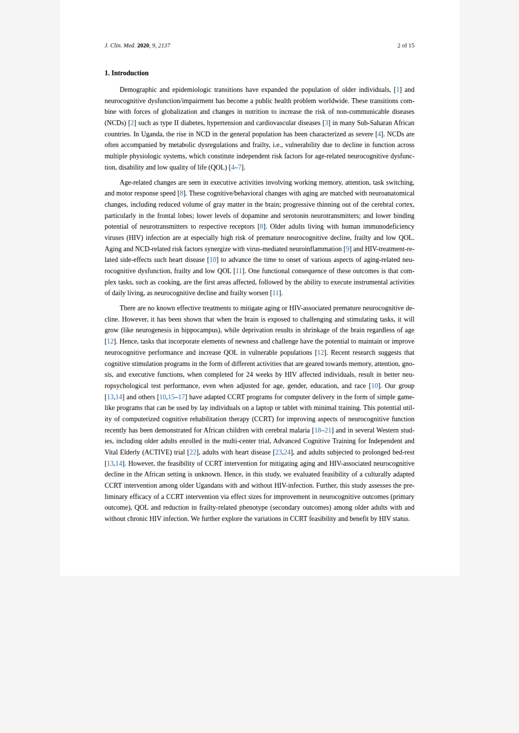J. Clin. Med. 2020, 9, 2137
2 of 15
1. Introduction
Demographic and epidemiologic transitions have expanded the population of older individuals, [1] and neurocognitive dysfunction/impairment has become a public health problem worldwide. These transitions combine with forces of globalization and changes in nutrition to increase the risk of non-communicable diseases (NCDs) [2] such as type II diabetes, hypertension and cardiovascular diseases [3] in many Sub-Saharan African countries. In Uganda, the rise in NCD in the general population has been characterized as severe [4]. NCDs are often accompanied by metabolic dysregulations and frailty, i.e., vulnerability due to decline in function across multiple physiologic systems, which constitute independent risk factors for age-related neurocognitive dysfunction, disability and low quality of life (QOL) [4–7].
Age-related changes are seen in executive activities involving working memory, attention, task switching, and motor response speed [8]. These cognitive/behavioral changes with aging are matched with neuroanatomical changes, including reduced volume of gray matter in the brain; progressive thinning out of the cerebral cortex, particularly in the frontal lobes; lower levels of dopamine and serotonin neurotransmitters; and lower binding potential of neurotransmitters to respective receptors [8]. Older adults living with human immunodeficiency viruses (HIV) infection are at especially high risk of premature neurocognitive decline, frailty and low QOL. Aging and NCD-related risk factors synergize with virus-mediated neuroinflammation [9] and HIV-treatment-related side-effects such heart disease [10] to advance the time to onset of various aspects of aging-related neurocognitive dysfunction, frailty and low QOL [11]. One functional consequence of these outcomes is that complex tasks, such as cooking, are the first areas affected, followed by the ability to execute instrumental activities of daily living, as neurocognitive decline and frailty worsen [11].
There are no known effective treatments to mitigate aging or HIV-associated premature neurocognitive decline. However, it has been shown that when the brain is exposed to challenging and stimulating tasks, it will grow (like neurogenesis in hippocampus), while deprivation results in shrinkage of the brain regardless of age [12]. Hence, tasks that incorporate elements of newness and challenge have the potential to maintain or improve neurocognitive performance and increase QOL in vulnerable populations [12]. Recent research suggests that cognitive stimulation programs in the form of different activities that are geared towards memory, attention, gnosis, and executive functions, when completed for 24 weeks by HIV affected individuals, result in better neuropsychological test performance, even when adjusted for age, gender, education, and race [10]. Our group [13,14] and others [10,15–17] have adapted CCRT programs for computer delivery in the form of simple game-like programs that can be used by lay individuals on a laptop or tablet with minimal training. This potential utility of computerized cognitive rehabilitation therapy (CCRT) for improving aspects of neurocognitive function recently has been demonstrated for African children with cerebral malaria [18–21] and in several Western studies, including older adults enrolled in the multi-center trial, Advanced Cognitive Training for Independent and Vital Elderly (ACTIVE) trial [22], adults with heart disease [23,24], and adults subjected to prolonged bed-rest [13,14]. However, the feasibility of CCRT intervention for mitigating aging and HIV-associated neurocognitive decline in the African setting is unknown. Hence, in this study, we evaluated feasibility of a culturally adapted CCRT intervention among older Ugandans with and without HIV-infection. Further, this study assesses the preliminary efficacy of a CCRT intervention via effect sizes for improvement in neurocognitive outcomes (primary outcome), QOL and reduction in frailty-related phenotype (secondary outcomes) among older adults with and without chronic HIV infection. We further explore the variations in CCRT feasibility and benefit by HIV status.